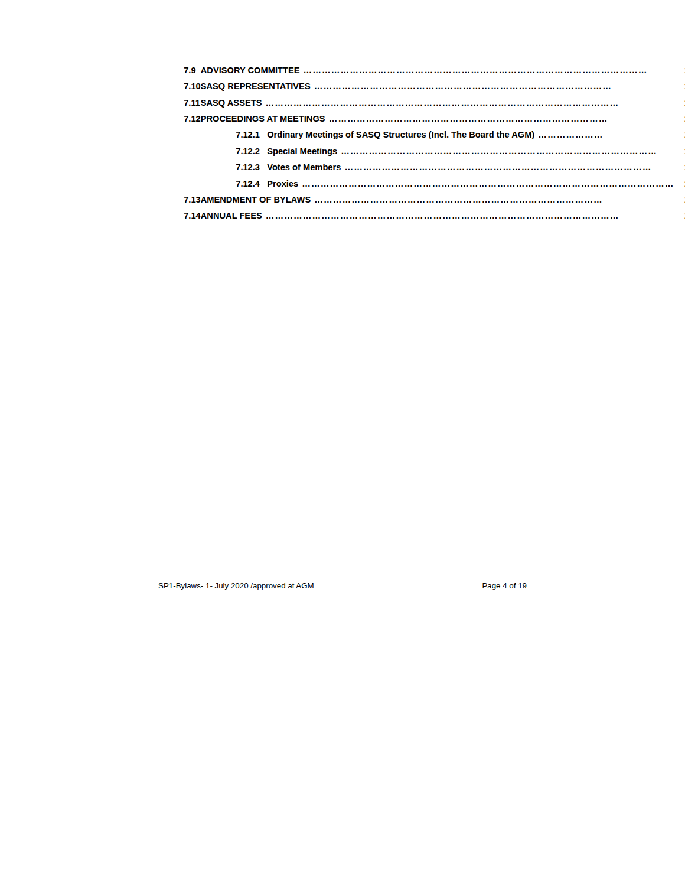| 7.9 | ADVISORY COMMITTEE ………………………………………………………………………………………………… | 15 |
| 7.10 | SASQ REPRESENTATIVES …………………………………………………………………………………… | 16 |
| 7.11 | SASQ ASSETS …………………………………………………………………………………………………… | 16 |
| 7.12 | PROCEEDINGS AT MEETINGS ……………………………………………………………………………… | 16 |
| | 7.12.1 Ordinary Meetings of SASQ Structures (Incl. The Board the AGM) ………………… | 16 |
| | 7.12.2 Special Meetings ………………………………………………………………………………………… | 18 |
| | 7.12.3 Votes of Members ……………………………………………………………………………………… | 18 |
| | 7.12.4 Proxies ………………………………………………………………………………………………………… | 19 |
| 7.13 | AMENDMENT OF BYLAWS ………………………………………………………………………………… | 19 |
| 7.14 | ANNUAL FEES …………………………………………………………………………………………………… | 19 |
SP1-Bylaws- 1- July 2020 /approved at AGM
Page 4 of 19